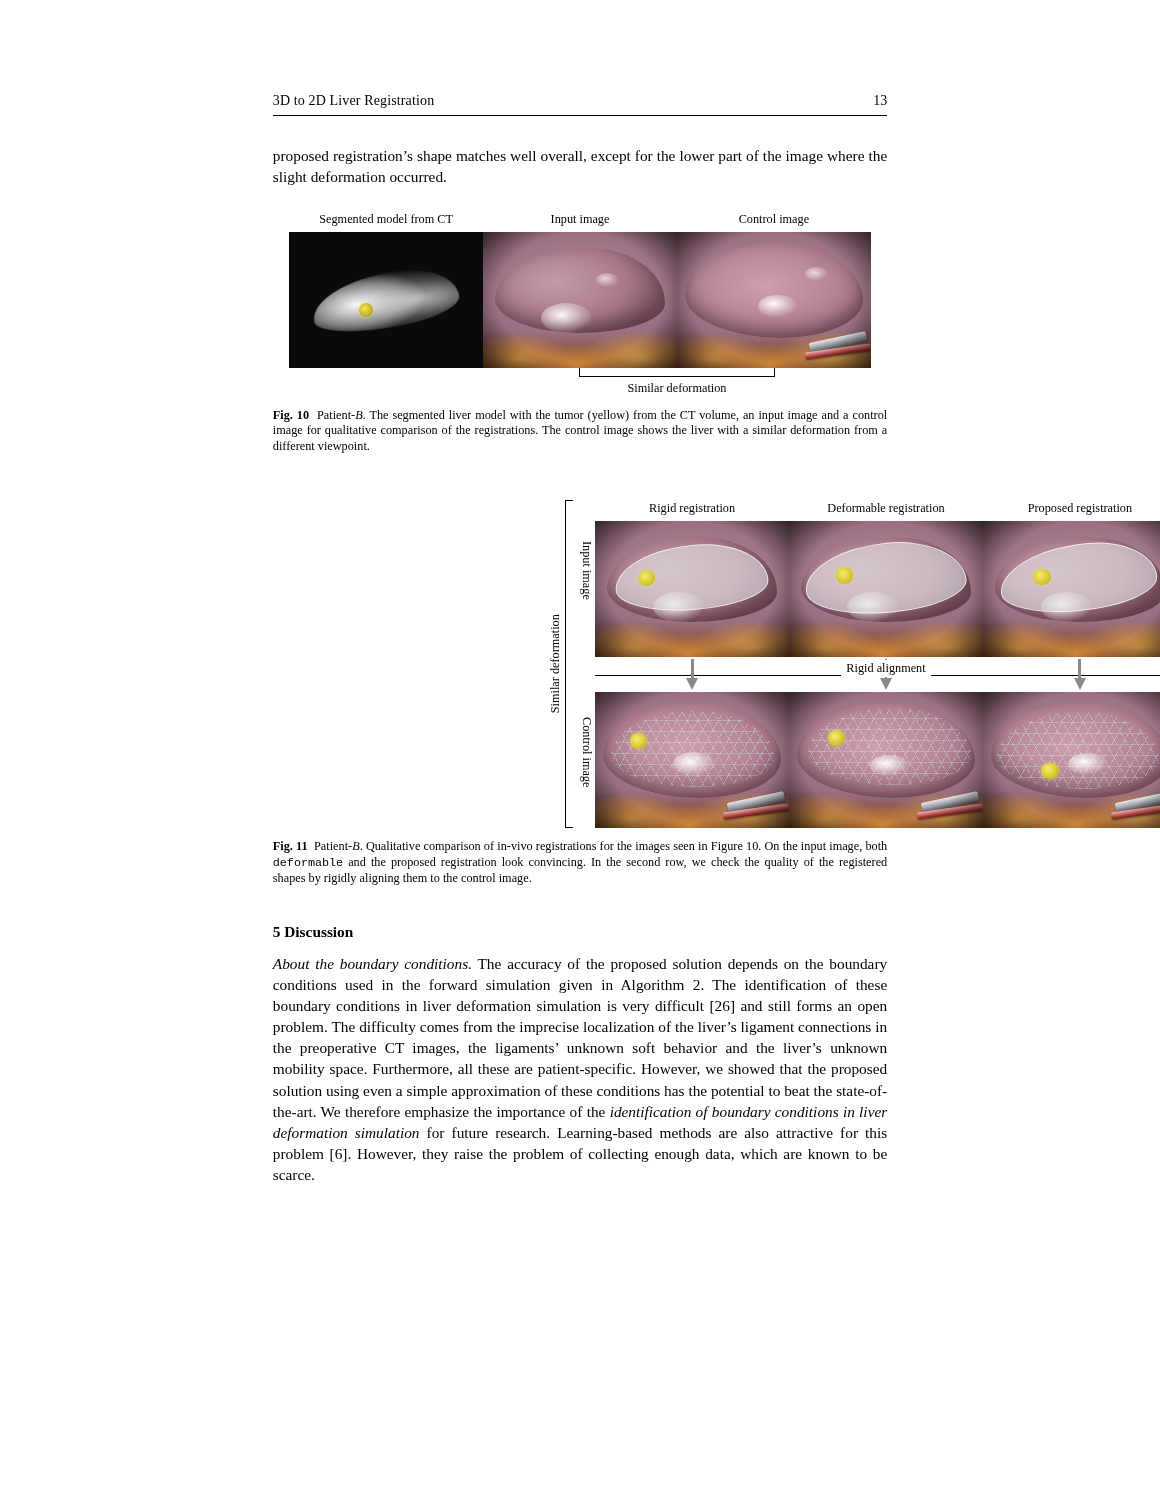3D to 2D Liver Registration 13
proposed registration’s shape matches well overall, except for the lower part of the image where the slight deformation occurred.
Segmented model from CT
Input image
Control image
Similar deformation
Fig. 10 Patient-B. The segmented liver model with the tumor (yellow) from the CT volume, an input image and a control image for qualitative comparison of the registrations. The control image shows the liver with a similar deformation from a different viewpoint.
Similar deformation
Rigid registration
Deformable registration
Proposed registration
Rigid alignment
Input image
Control image
Fig. 11 Patient-B. Qualitative comparison of in-vivo registrations for the images seen in Figure 10. On the input image, both deformable and the proposed registration look convincing. In the second row, we check the quality of the registered shapes by rigidly aligning them to the control image.
5 Discussion
About the boundary conditions. The accuracy of the proposed solution depends on the boundary conditions used in the forward simulation given in Algorithm 2. The identification of these boundary conditions in liver deformation simulation is very difficult [26] and still forms an open problem. The difficulty comes from the imprecise localization of the liver’s ligament connections in the preoperative CT images, the ligaments’ unknown soft behavior and the liver’s unknown mobility space. Furthermore, all these are patient-specific. However, we showed that the proposed solution using even a simple approximation of these conditions has the potential to beat the state-of-the-art. We therefore emphasize the importance of the identification of boundary conditions in liver deformation simulation for future research. Learning-based methods are also attractive for this problem [6]. However, they raise the problem of collecting enough data, which are known to be scarce.